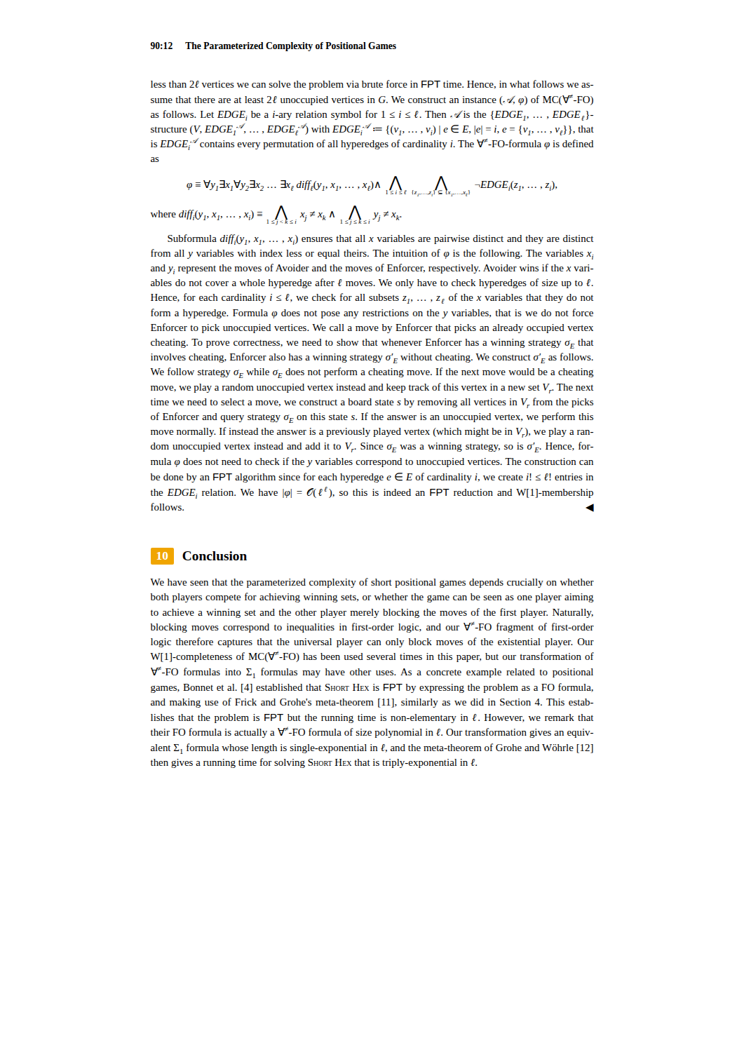90:12 The Parameterized Complexity of Positional Games
less than 2ℓ vertices we can solve the problem via brute force in FPT time. Hence, in what follows we assume that there are at least 2ℓ unoccupied vertices in G. We construct an instance (𝒜, φ) of MC(∀≠-FO) as follows. Let EDGEi be a i-ary relation symbol for 1 ≤ i ≤ ℓ. Then 𝒜 is the {EDGE1, … , EDGEℓ}-structure (V, EDGE1𝒜, … , EDGEℓ𝒜) with EDGEi𝒜 ≔ {(v1, … , vi) | e ∈ E, |e| = i, e = {v1, … , vℓ}}, that is EDGEi𝒜 contains every permutation of all hyperedges of cardinality i. The ∀≠-FO-formula φ is defined as
φ ≡ ∀y1∃x1∀y2∃x2 … ∃xℓ diffℓ(y1, x1, … , xℓ)∧ ⋀1 ≤ i ≤ ℓ ⋀{z1,…,zi} ⊆ {x1,…,xℓ} ¬EDGEi(z1, … , zi),
where diffi(y1, x1, … , xi) ≡ ⋀1 ≤ j < k ≤ i xj ≠ xk ∧ ⋀1 ≤ j ≤ k ≤ i yj ≠ xk.
Subformula diffi(y1, x1, … , xi) ensures that all x variables are pairwise distinct and they are distinct from all y variables with index less or equal theirs. The intuition of φ is the following. The variables xi and yi represent the moves of Avoider and the moves of Enforcer, respectively. Avoider wins if the x variables do not cover a whole hyperedge after ℓ moves. We only have to check hyperedges of size up to ℓ. Hence, for each cardinality i ≤ ℓ, we check for all subsets z1, … , zℓ of the x variables that they do not form a hyperedge. Formula φ does not pose any restrictions on the y variables, that is we do not force Enforcer to pick unoccupied vertices. We call a move by Enforcer that picks an already occupied vertex cheating. To prove correctness, we need to show that whenever Enforcer has a winning strategy σE that involves cheating, Enforcer also has a winning strategy σ′E without cheating. We construct σ′E as follows. We follow strategy σE while σE does not perform a cheating move. If the next move would be a cheating move, we play a random unoccupied vertex instead and keep track of this vertex in a new set Vr. The next time we need to select a move, we construct a board state s by removing all vertices in Vr from the picks of Enforcer and query strategy σE on this state s. If the answer is an unoccupied vertex, we perform this move normally. If instead the answer is a previously played vertex (which might be in Vr), we play a random unoccupied vertex instead and add it to Vr. Since σE was a winning strategy, so is σ′E. Hence, formula φ does not need to check if the y variables correspond to unoccupied vertices. The construction can be done by an FPT algorithm since for each hyperedge e ∈ E of cardinality i, we create i! ≤ ℓ! entries in the EDGEi relation. We have |φ| = 𝒪(ℓℓ), so this is indeed an FPT reduction and W[1]-membership follows.
10 Conclusion
We have seen that the parameterized complexity of short positional games depends crucially on whether both players compete for achieving winning sets, or whether the game can be seen as one player aiming to achieve a winning set and the other player merely blocking the moves of the first player. Naturally, blocking moves correspond to inequalities in first-order logic, and our ∀≠-FO fragment of first-order logic therefore captures that the universal player can only block moves of the existential player. Our W[1]-completeness of MC(∀≠-FO) has been used several times in this paper, but our transformation of ∀≠-FO formulas into Σ1 formulas may have other uses. As a concrete example related to positional games, Bonnet et al. [4] established that Short Hex is FPT by expressing the problem as a FO formula, and making use of Frick and Grohe's meta-theorem [11], similarly as we did in Section 4. This establishes that the problem is FPT but the running time is non-elementary in ℓ. However, we remark that their FO formula is actually a ∀≠-FO formula of size polynomial in ℓ. Our transformation gives an equivalent Σ1 formula whose length is single-exponential in ℓ, and the meta-theorem of Grohe and Wöhrle [12] then gives a running time for solving Short Hex that is triply-exponential in ℓ.